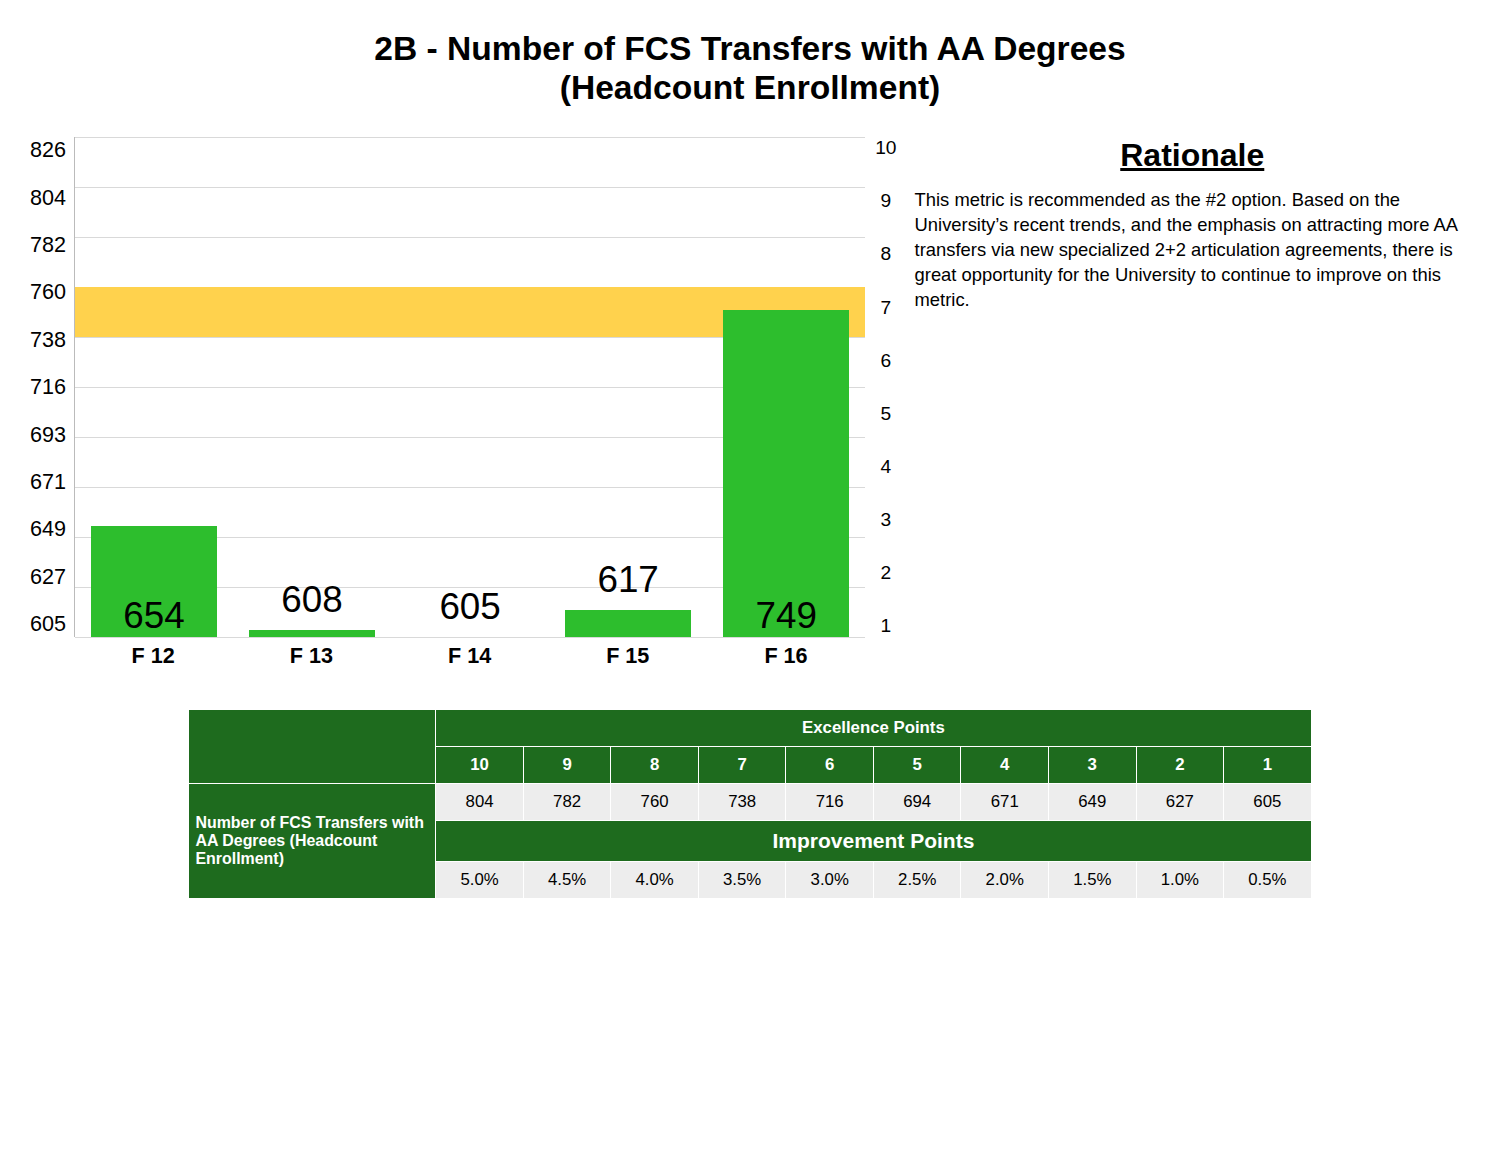2B - Number of FCS Transfers with AA Degrees
(Headcount Enrollment)
826
804
782
760
738
716
693
671
649
627
605
654
608
605
617
749
F 12 F 13 F 14 F 15 F 16
10
9
8
7
6
5
4
3
2
1
Rationale
This metric is recommended as the #2 option. Based on the University’s recent trends, and the emphasis on attracting more AA transfers via new specialized 2+2 articulation agreements, there is great opportunity for the University to continue to improve on this metric.
| | Excellence Points |
| --- | --- |
| 10 | 9 | 8 | 7 | 6 | 5 | 4 | 3 | 2 | 1 |
| Number of FCS Transfers with AA Degrees (Headcount Enrollment) | 804 | 782 | 760 | 738 | 716 | 694 | 671 | 649 | 627 | 605 |
| Improvement Points |
| 5.0% | 4.5% | 4.0% | 3.5% | 3.0% | 2.5% | 2.0% | 1.5% | 1.0% | 0.5% |